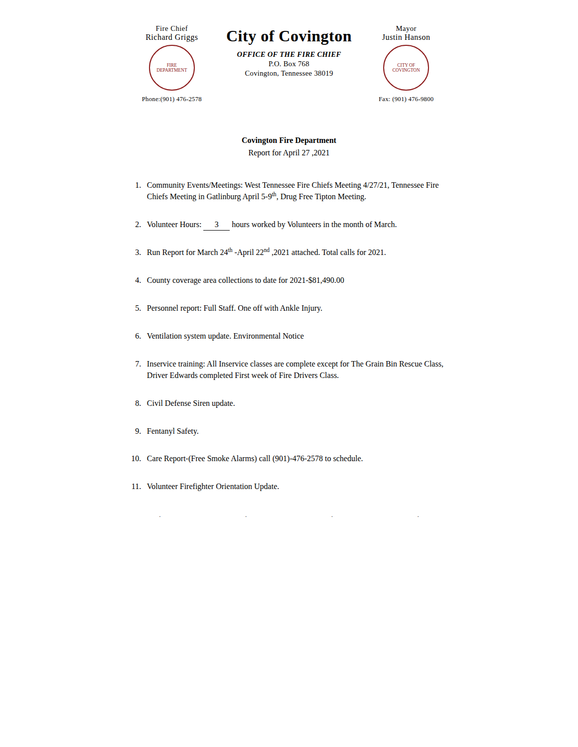Fire Chief
Richard Griggs
FIRE
DEPARTMENT
Phone:(901) 476-2578
City of Covington
OFFICE OF THE FIRE CHIEF
P.O. Box 768
Covington, Tennessee 38019
Mayor
Justin Hanson
CITY OF COVINGTON
Fax: (901) 476-9800
Covington Fire Department
Report for April 27 ,2021
Community Events/Meetings: West Tennessee Fire Chiefs Meeting 4/27/21, Tennessee Fire Chiefs Meeting in Gatlinburg April 5-9th, Drug Free Tipton Meeting.
Volunteer Hours: 3 hours worked by Volunteers in the month of March.
Run Report for March 24th -April 22nd ,2021 attached. Total calls for 2021.
County coverage area collections to date for 2021-$81,490.00
Personnel report: Full Staff. One off with Ankle Injury.
Ventilation system update. Environmental Notice
Inservice training: All Inservice classes are complete except for The Grain Bin Rescue Class, Driver Edwards completed First week of Fire Drivers Class.
Civil Defense Siren update.
Fentanyl Safety.
Care Report-(Free Smoke Alarms) call (901)-476-2578 to schedule.
Volunteer Firefighter Orientation Update.
. . . .